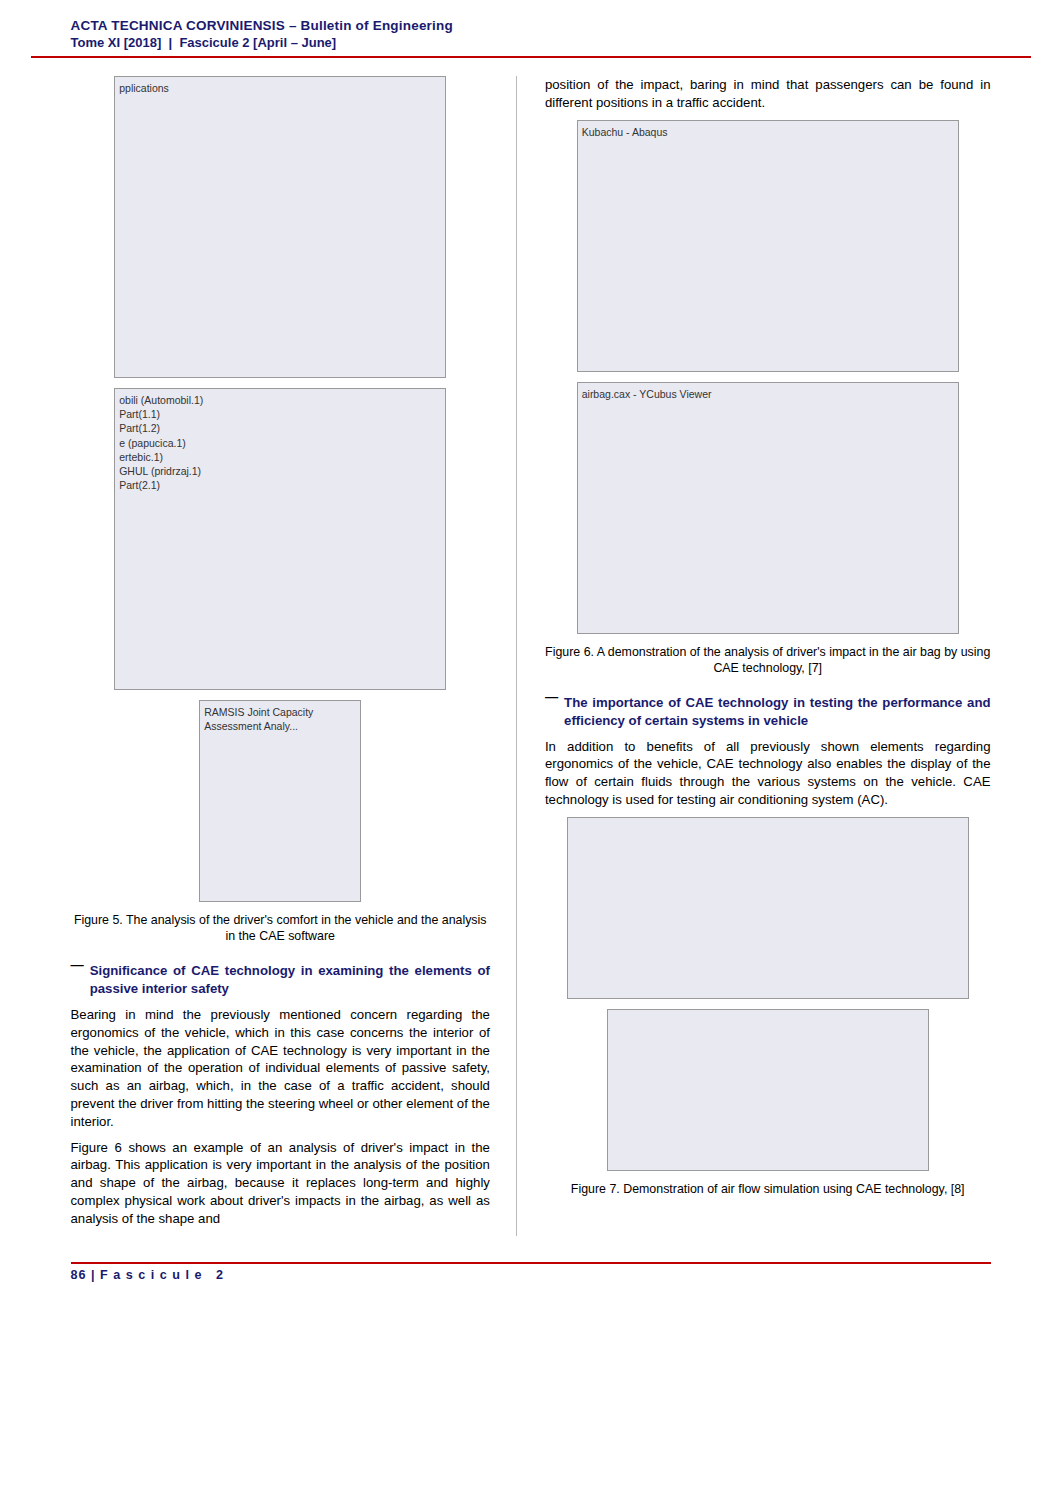ACTA TECHNICA CORVINIENSIS – Bulletin of Engineering
Tome XI [2018] | Fascicule 2 [April – June]
pplications
obili (Automobil.1)
Part(1.1)
Part(1.2)
e (papucica.1)
ertebic.1)
GHUL (pridrzaj.1)
Part(2.1)
RAMSIS Joint Capacity Assessment Analy...
Figure 5. The analysis of the driver's comfort in the vehicle and the analysis in the CAE software
— Significance of CAE technology in examining the elements of passive interior safety
Bearing in mind the previously mentioned concern regarding the ergonomics of the vehicle, which in this case concerns the interior of the vehicle, the application of CAE technology is very important in the examination of the operation of individual elements of passive safety, such as an airbag, which, in the case of a traffic accident, should prevent the driver from hitting the steering wheel or other element of the interior.
Figure 6 shows an example of an analysis of driver's impact in the airbag. This application is very important in the analysis of the position and shape of the airbag, because it replaces long-term and highly complex physical work about driver's impacts in the airbag, as well as analysis of the shape and
position of the impact, baring in mind that passengers can be found in different positions in a traffic accident.
Kubachu - Abaqus
airbag.cax - YCubus Viewer
Figure 6. A demonstration of the analysis of driver's impact in the air bag by using CAE technology, [7]
— The importance of CAE technology in testing the performance and efficiency of certain systems in vehicle
In addition to benefits of all previously shown elements regarding ergonomics of the vehicle, CAE technology also enables the display of the flow of certain fluids through the various systems on the vehicle. CAE technology is used for testing air conditioning system (AC).
Figure 7. Demonstration of air flow simulation using CAE technology, [8]
86 | F a s c i c u l e 2